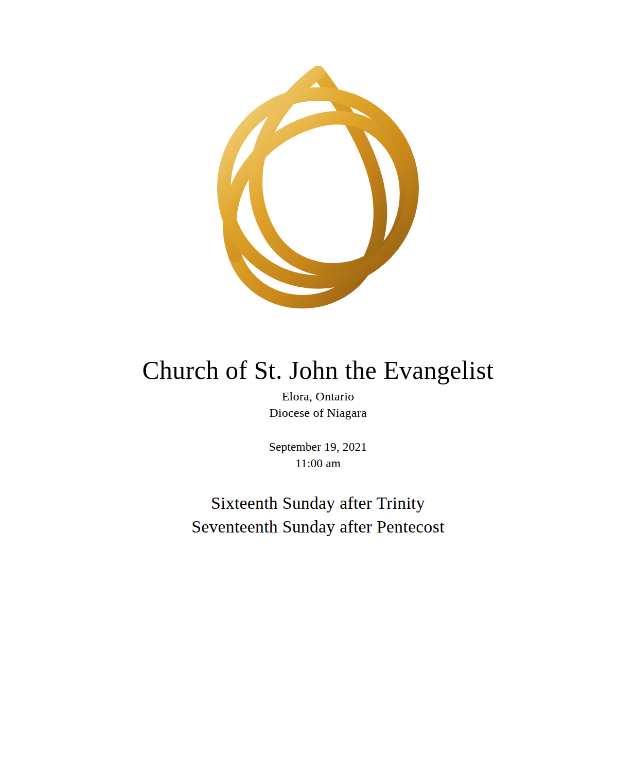Church of St. John the Evangelist
Elora, Ontario Diocese of Niagara
September 19, 2021 11:00 am
Sixteenth Sunday after Trinity Seventeenth Sunday after Pentecost